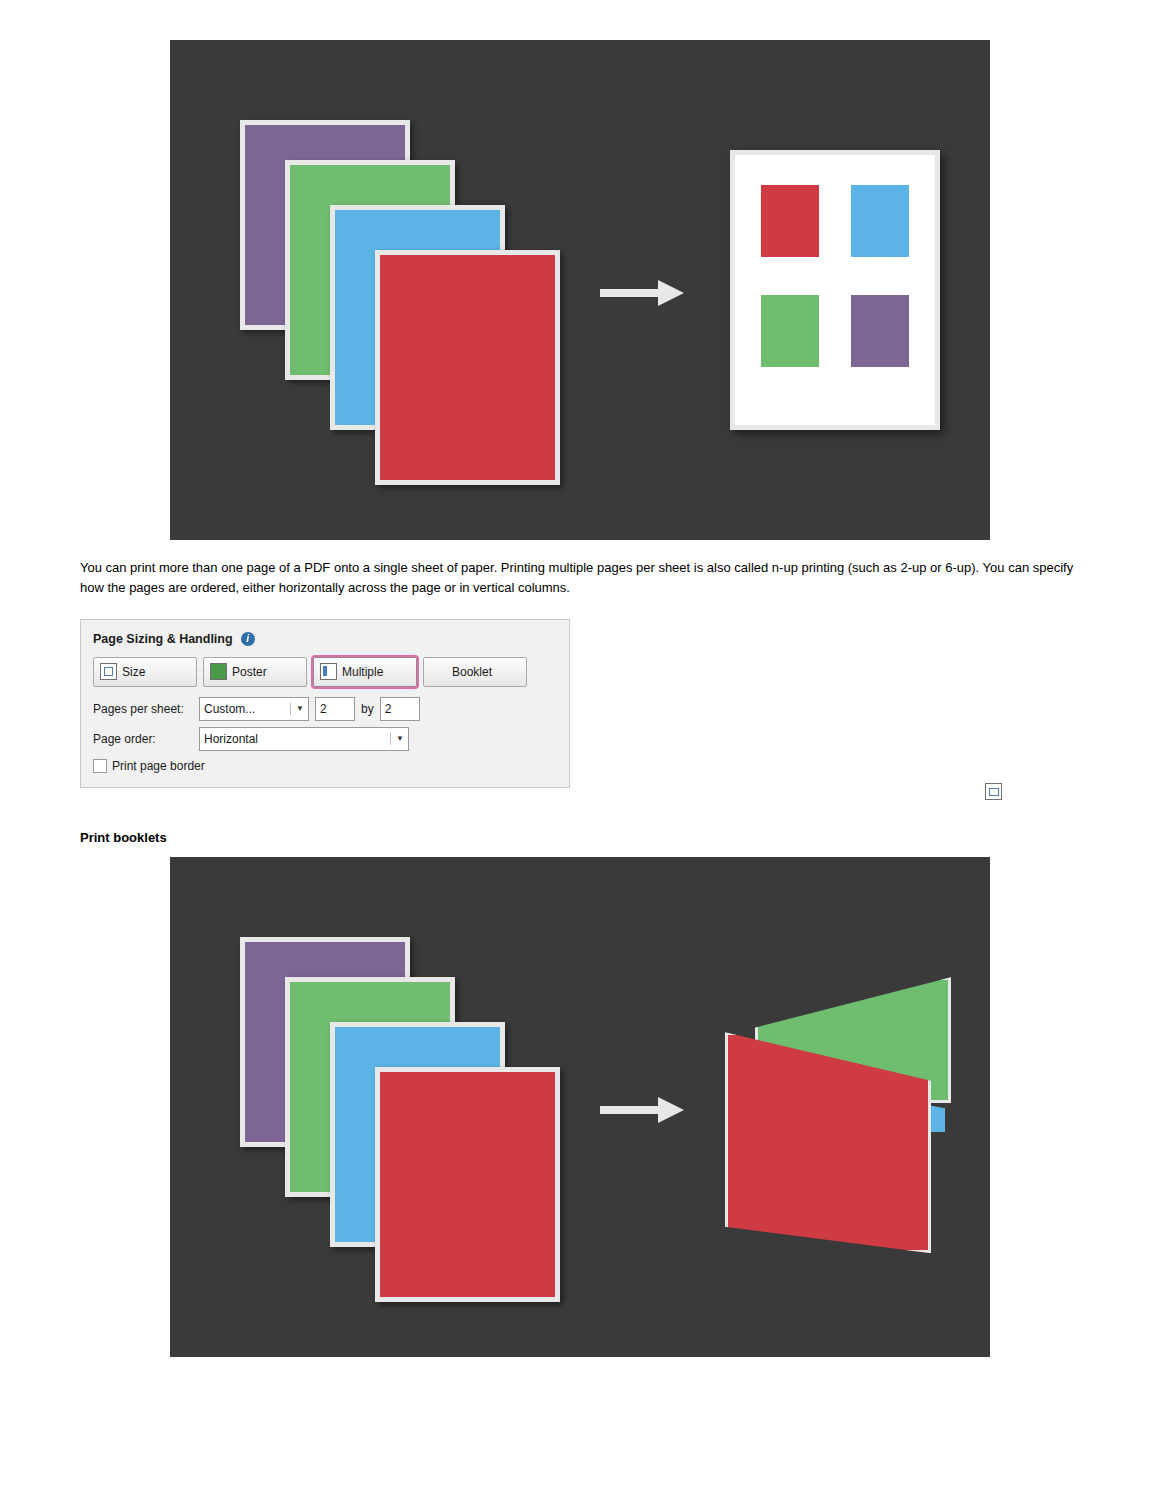You can print more than one page of a PDF onto a single sheet of paper. Printing multiple pages per sheet is also called n-up printing (such as 2-up or 6-up). You can specify how the pages are ordered, either horizontally across the page or in vertical columns.
Page Sizing & Handling i
Size
Poster
Multiple
Booklet
Pages per sheet:
Custom... ▼
2
by
2
Page order:
Horizontal ▼
Print page border
Print booklets